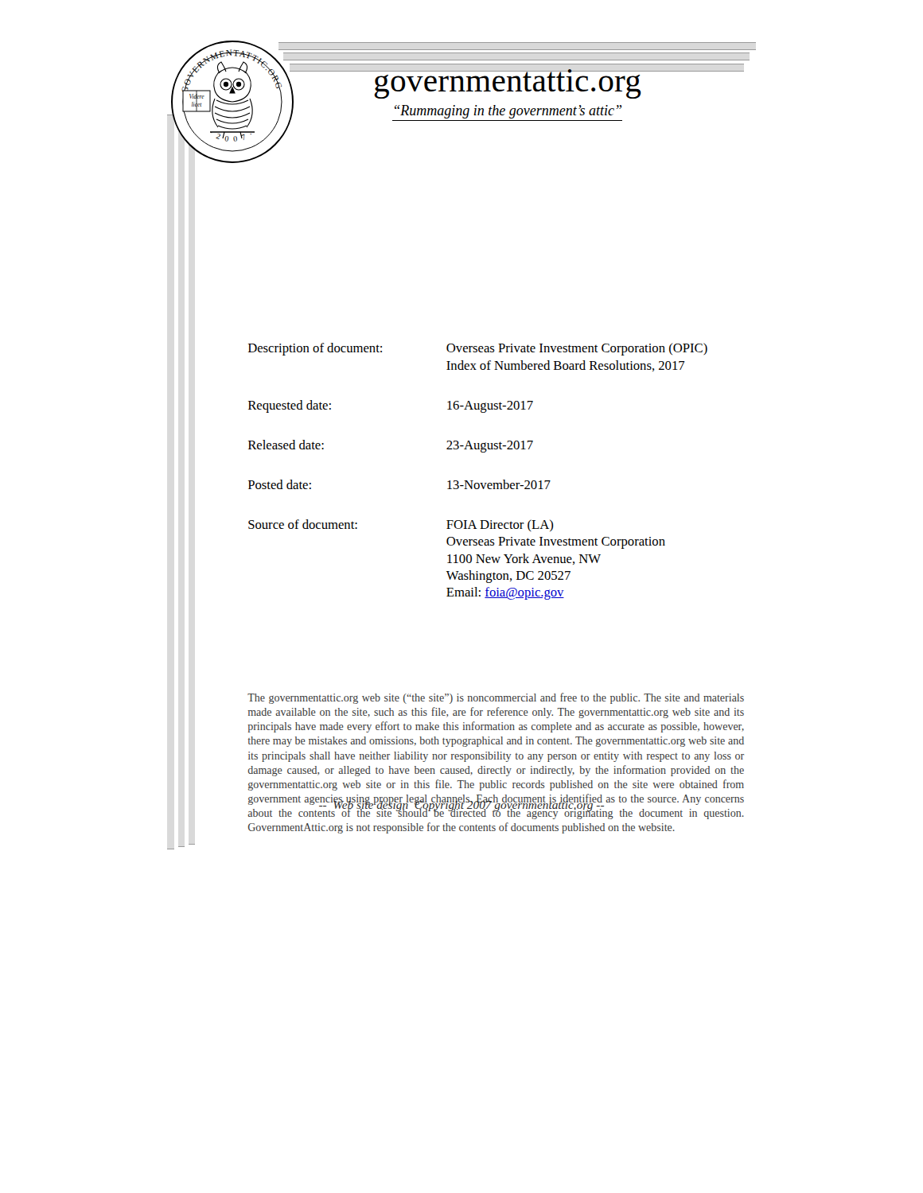GOVERNMENTATTIC.ORG · 2 0 0 7 · Videre licet
governmentattic.org
“Rummaging in the government’s attic”
| Description of document: | Overseas Private Investment Corporation (OPIC) Index of Numbered Board Resolutions, 2017 |
| Requested date: | 16-August-2017 |
| Released date: | 23-August-2017 |
| Posted date: | 13-November-2017 |
| Source of document: | FOIA Director (LA) Overseas Private Investment Corporation 1100 New York Avenue, NW Washington, DC 20527 Email: foia@opic.gov |
The governmentattic.org web site (“the site”) is noncommercial and free to the public. The site and materials made available on the site, such as this file, are for reference only. The governmentattic.org web site and its principals have made every effort to make this information as complete and as accurate as possible, however, there may be mistakes and omissions, both typographical and in content. The governmentattic.org web site and its principals shall have neither liability nor responsibility to any person or entity with respect to any loss or damage caused, or alleged to have been caused, directly or indirectly, by the information provided on the governmentattic.org web site or in this file. The public records published on the site were obtained from government agencies using proper legal channels. Each document is identified as to the source. Any concerns about the contents of the site should be directed to the agency originating the document in question. GovernmentAttic.org is not responsible for the contents of documents published on the website.
-- Web site design Copyright 2007 governmentattic.org --